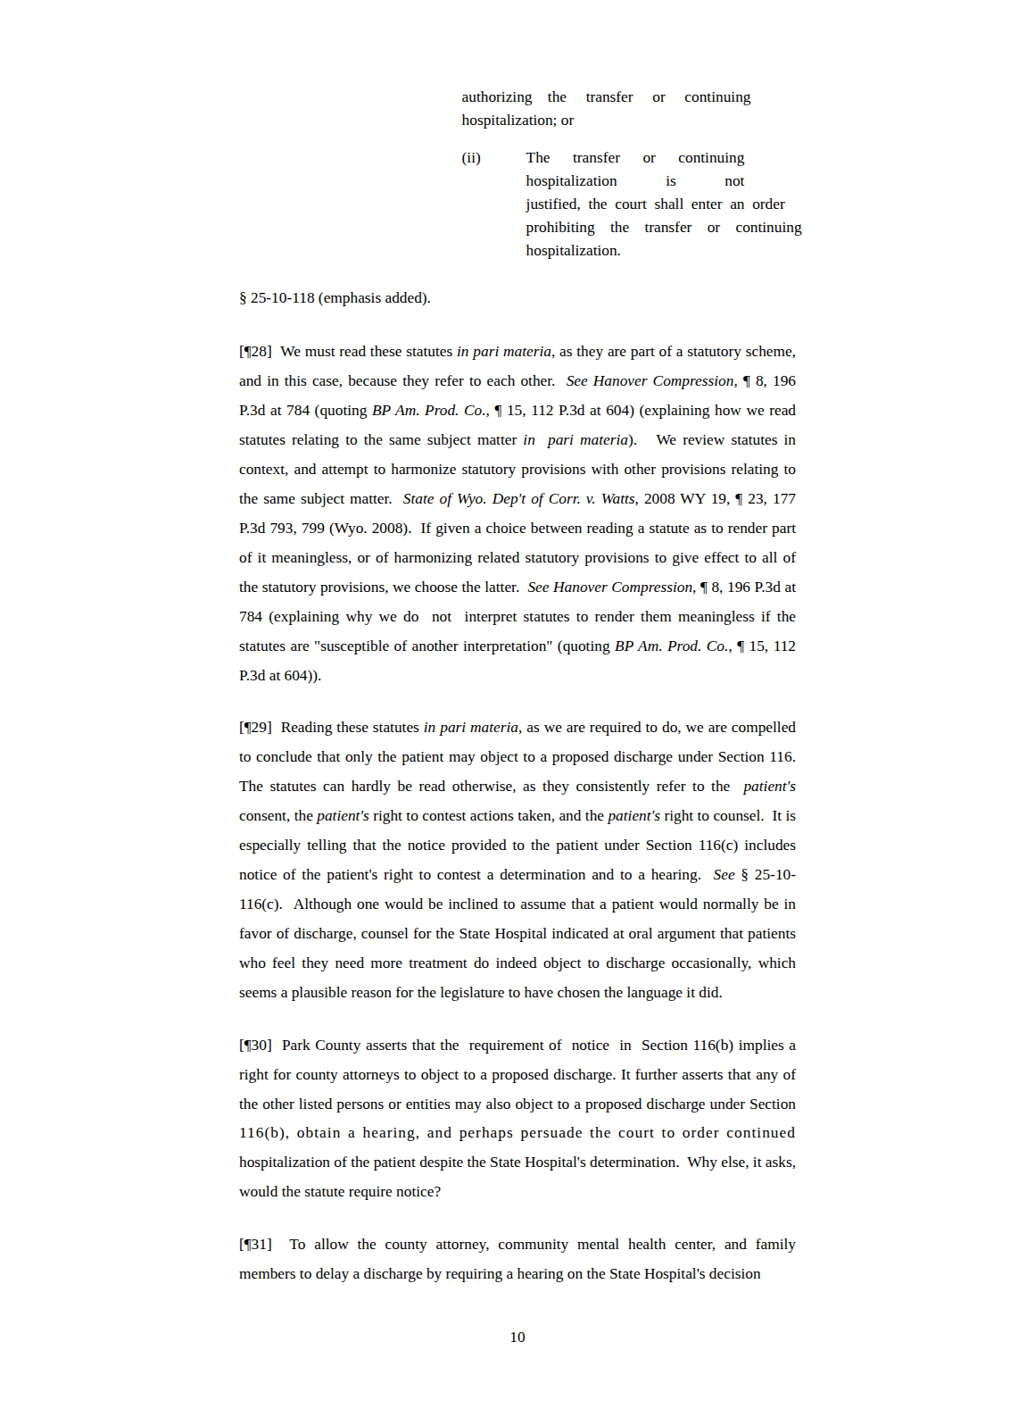authorizing the transfer or continuing hospitalization; or
(ii)
The transfer or continuing hospitalization is not justified, the court shall enter an order prohibiting the transfer or continuing hospitalization.
§ 25-10-118 (emphasis added).
[¶28] We must read these statutes in pari materia, as they are part of a statutory scheme, and in this case, because they refer to each other. See Hanover Compression, ¶ 8, 196 P.3d at 784 (quoting BP Am. Prod. Co., ¶ 15, 112 P.3d at 604) (explaining how we read statutes relating to the same subject matter in pari materia). We review statutes in context, and attempt to harmonize statutory provisions with other provisions relating to the same subject matter. State of Wyo. Dep't of Corr. v. Watts, 2008 WY 19, ¶ 23, 177 P.3d 793, 799 (Wyo. 2008). If given a choice between reading a statute as to render part of it meaningless, or of harmonizing related statutory provisions to give effect to all of the statutory provisions, we choose the latter. See Hanover Compression, ¶ 8, 196 P.3d at 784 (explaining why we do not interpret statutes to render them meaningless if the statutes are "susceptible of another interpretation" (quoting BP Am. Prod. Co., ¶ 15, 112 P.3d at 604)).
[¶29] Reading these statutes in pari materia, as we are required to do, we are compelled to conclude that only the patient may object to a proposed discharge under Section 116. The statutes can hardly be read otherwise, as they consistently refer to the patient's consent, the patient's right to contest actions taken, and the patient's right to counsel. It is especially telling that the notice provided to the patient under Section 116(c) includes notice of the patient's right to contest a determination and to a hearing. See § 25-10-116(c). Although one would be inclined to assume that a patient would normally be in favor of discharge, counsel for the State Hospital indicated at oral argument that patients who feel they need more treatment do indeed object to discharge occasionally, which seems a plausible reason for the legislature to have chosen the language it did.
[¶30] Park County asserts that the requirement of notice in Section 116(b) implies a right for county attorneys to object to a proposed discharge. It further asserts that any of the other listed persons or entities may also object to a proposed discharge under Section 116(b), obtain a hearing, and perhaps persuade the court to order continued hospitalization of the patient despite the State Hospital's determination. Why else, it asks, would the statute require notice?
[¶31] To allow the county attorney, community mental health center, and family members to delay a discharge by requiring a hearing on the State Hospital's decision
10